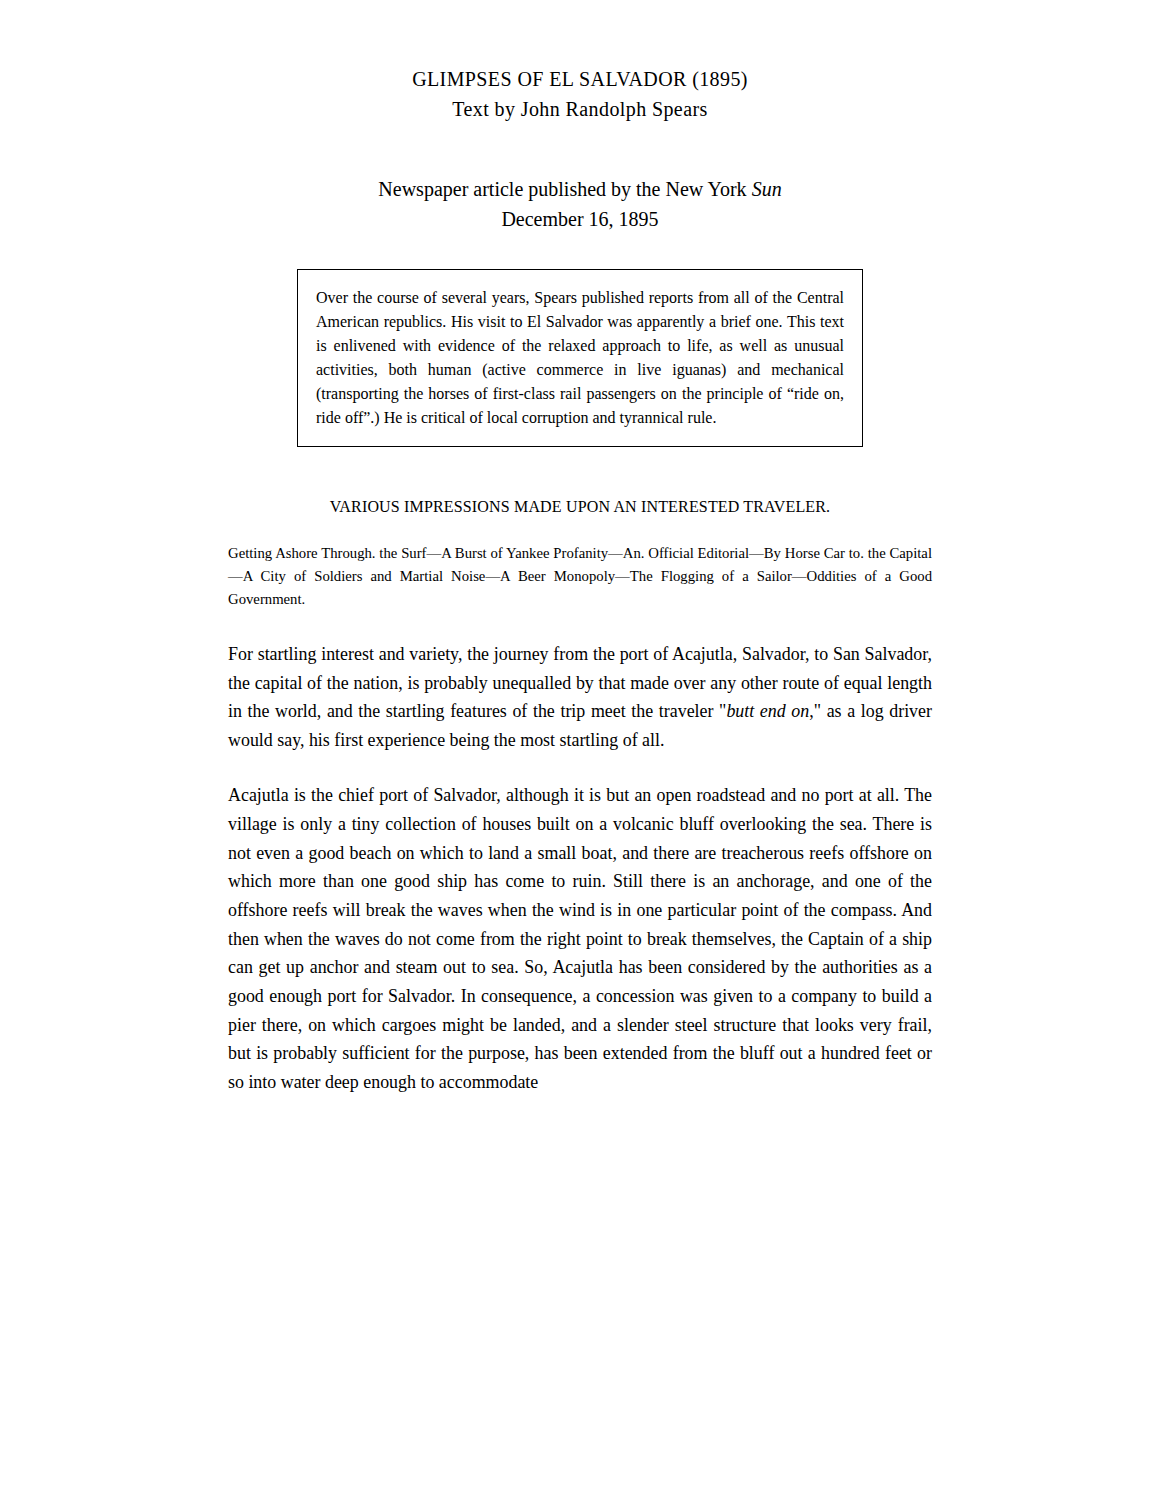GLIMPSES OF EL SALVADOR (1895) Text by John Randolph Spears
Newspaper article published by the New York Sun December 16, 1895
Over the course of several years, Spears published reports from all of the Central American republics. His visit to El Salvador was apparently a brief one. This text is enlivened with evidence of the relaxed approach to life, as well as unusual activities, both human (active commerce in live iguanas) and mechanical (transporting the horses of first-class rail passengers on the principle of “ride on, ride off”.) He is critical of local corruption and tyrannical rule.
VARIOUS IMPRESSIONS MADE UPON AN INTERESTED TRAVELER.
Getting Ashore Through. the Surf—A Burst of Yankee Profanity—An. Official Editorial—By Horse Car to. the Capital—A City of Soldiers and Martial Noise—A Beer Monopoly—The Flogging of a Sailor—Oddities of a Good Government.
For startling interest and variety, the journey from the port of Acajutla, Salvador, to San Salvador, the capital of the nation, is probably unequalled by that made over any other route of equal length in the world, and the startling features of the trip meet the traveler "butt end on," as a log driver would say, his first experience being the most startling of all.
Acajutla is the chief port of Salvador, although it is but an open roadstead and no port at all. The village is only a tiny collection of houses built on a volcanic bluff overlooking the sea. There is not even a good beach on which to land a small boat, and there are treacherous reefs offshore on which more than one good ship has come to ruin. Still there is an anchorage, and one of the offshore reefs will break the waves when the wind is in one particular point of the compass. And then when the waves do not come from the right point to break themselves, the Captain of a ship can get up anchor and steam out to sea. So, Acajutla has been considered by the authorities as a good enough port for Salvador. In consequence, a concession was given to a company to build a pier there, on which cargoes might be landed, and a slender steel structure that looks very frail, but is probably sufficient for the purpose, has been extended from the bluff out a hundred feet or so into water deep enough to accommodate